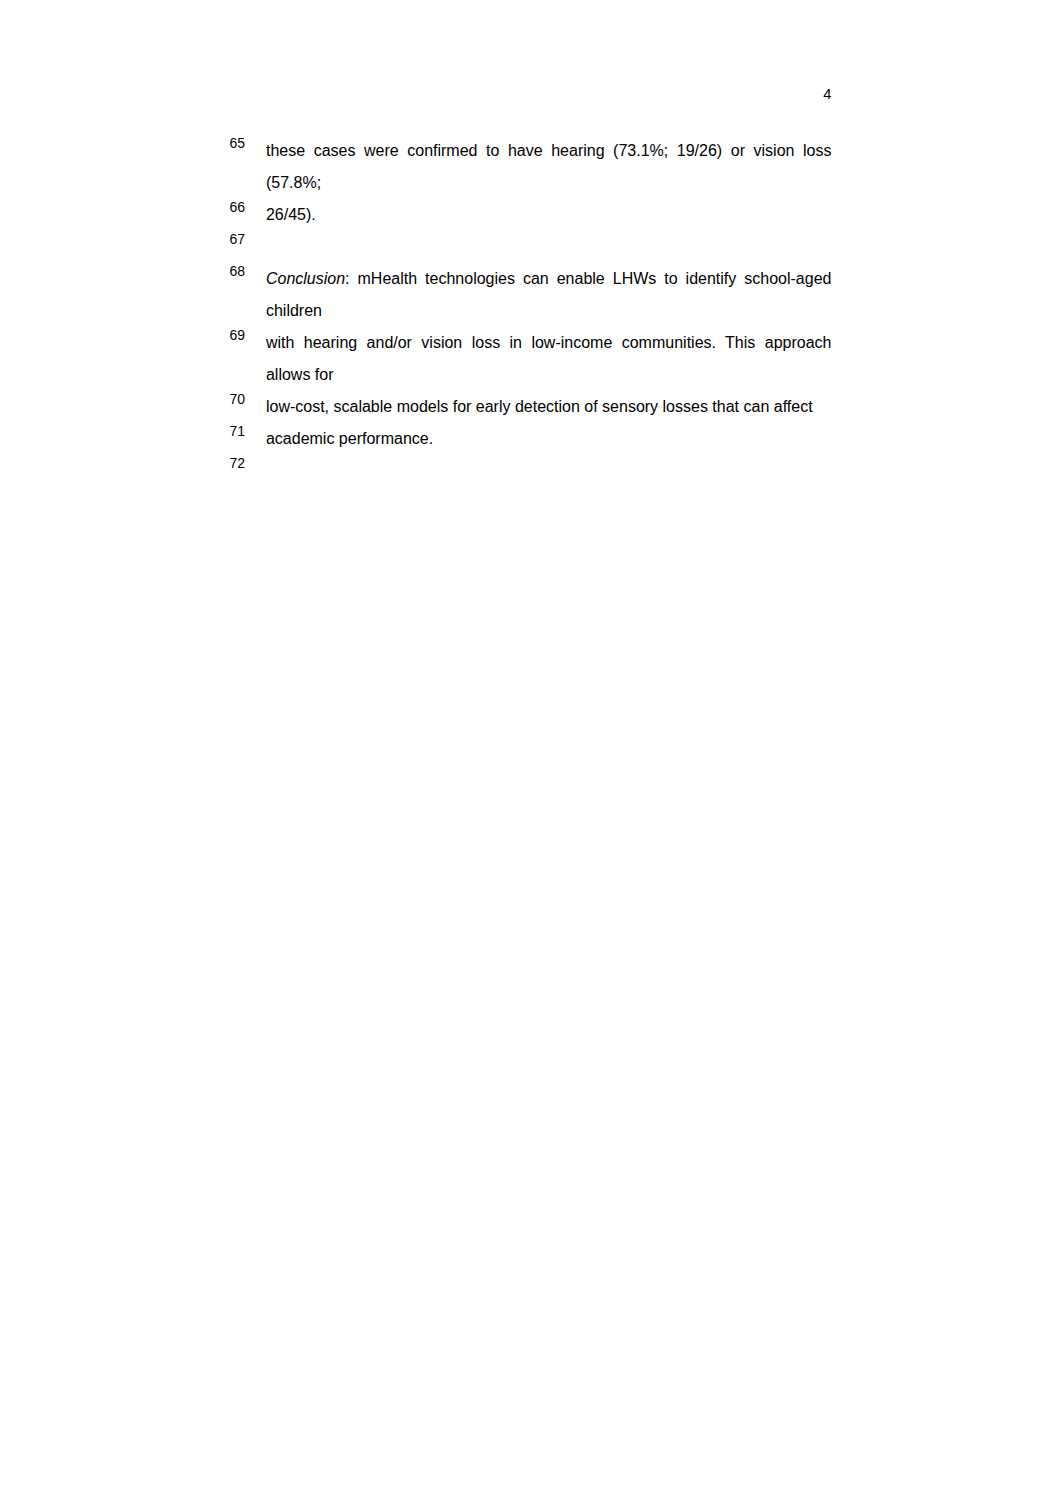4
| 65 | these cases were confirmed to have hearing (73.1%; 19/26) or vision loss (57.8%; |
| 66 | 26/45). |
| 67 | |
| 68 | Conclusion : mHealth technologies can enable LHWs to identify school-aged children |
| 69 | with hearing and/or vision loss in low-income communities. This approach allows for |
| 70 | low-cost, scalable models for early detection of sensory losses that can affect |
| 71 | academic performance. |
| 72 | |